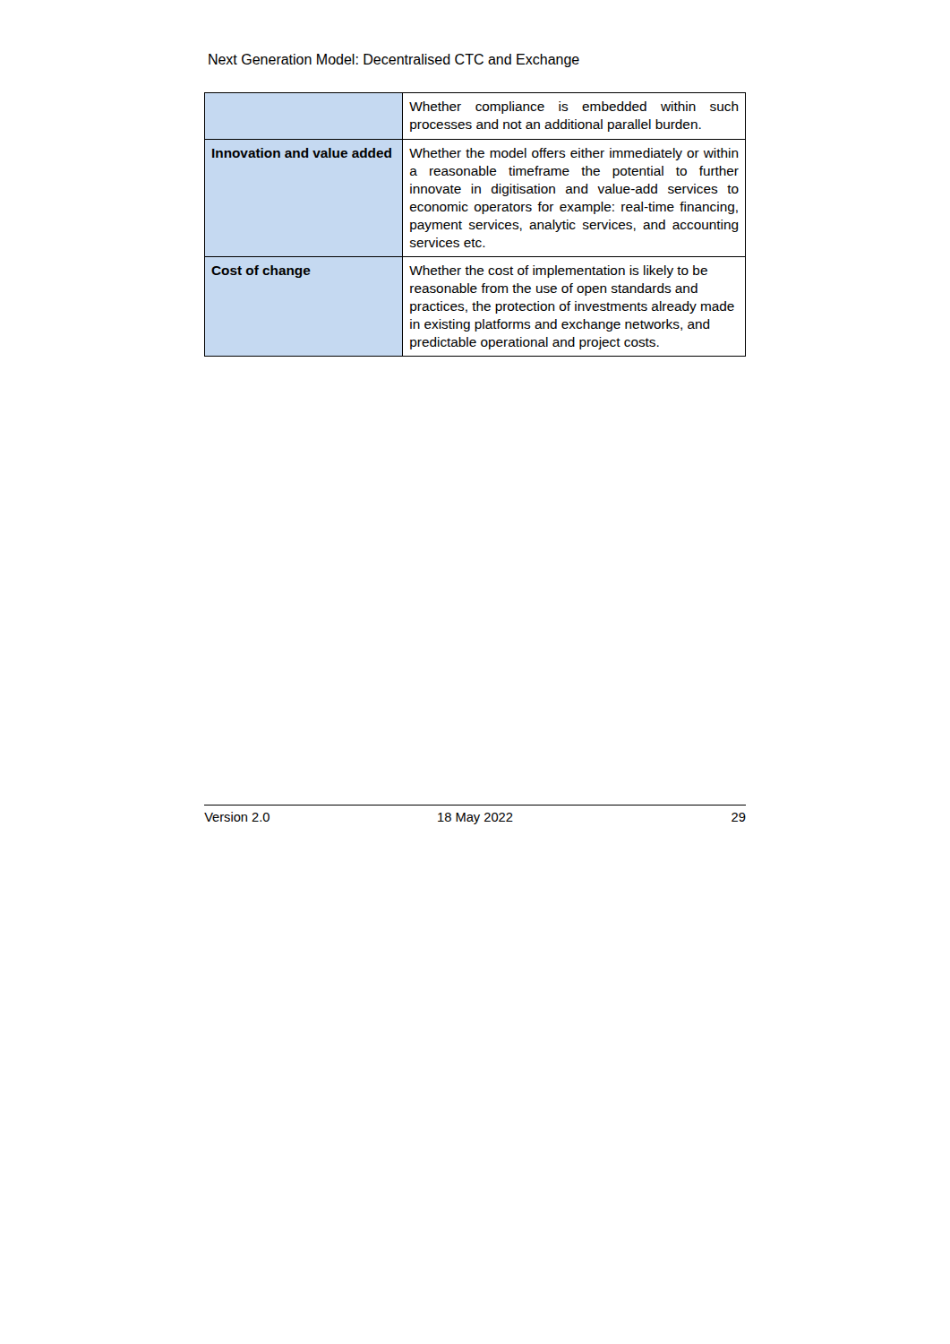Next Generation Model: Decentralised CTC and Exchange
| | Whether compliance is embedded within such processes and not an additional parallel burden. |
| Innovation and value added | Whether the model offers either immediately or within a reasonable timeframe the potential to further innovate in digitisation and value-add services to economic operators for example: real-time financing, payment services, analytic services, and accounting services etc. |
| Cost of change | Whether the cost of implementation is likely to be reasonable from the use of open standards and practices, the protection of investments already made in existing platforms and exchange networks, and predictable operational and project costs. |
Version 2.0
18 May 2022
29